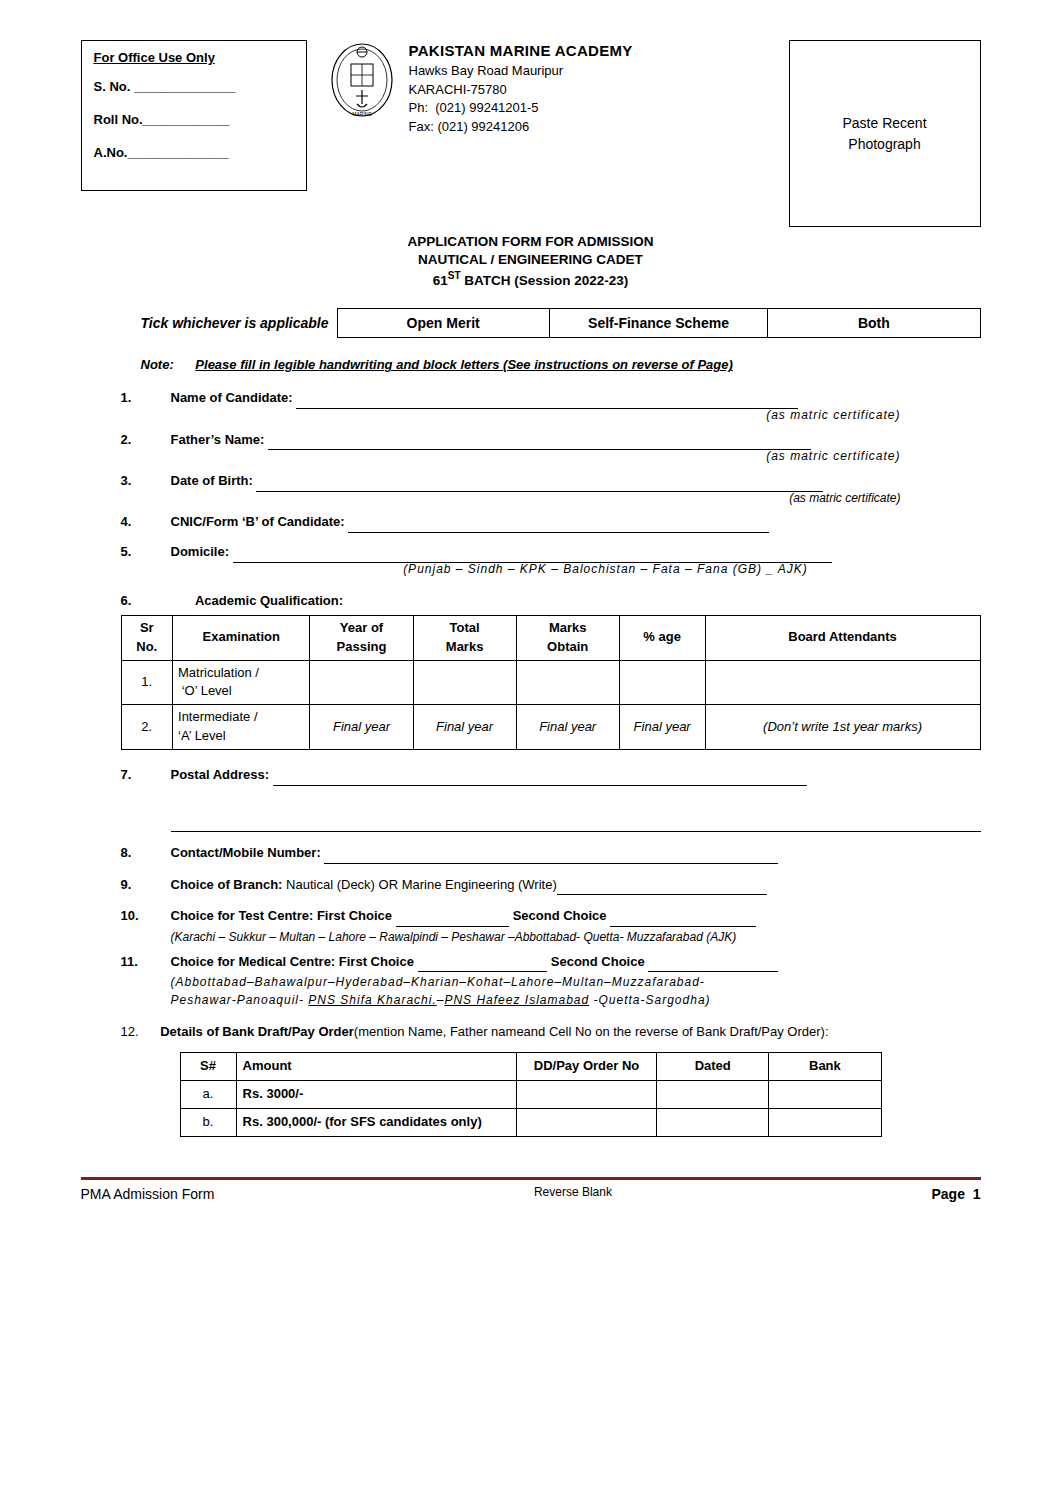For Office Use Only
S. No. ______________
Roll No.____________
A.No.______________
MARINE
PAKISTAN MARINE ACADEMY
Hawks Bay Road Mauripur
KARACHI-75780
Ph: (021) 99241201-5
Fax: (021) 99241206
Paste Recent
Photograph
APPLICATION FORM FOR ADMISSION
NAUTICAL / ENGINEERING CADET
61ST BATCH (Session 2022-23)
Tick whichever is applicable
| Open Merit | Self-Finance Scheme | Both |
Note: Please fill in legible handwriting and block letters (See instructions on reverse of Page)
1. Name of Candidate: (as matric certificate)
2. Father’s Name: (as matric certificate)
3. Date of Birth: (as matric certificate)
4. CNIC/Form ‘B’ of Candidate:
5. Domicile: (Punjab – Sindh – KPK – Balochistan – Fata – Fana (GB) _ AJK)
6. Academic Qualification:
| Sr No. | Examination | Year of Passing | Total Marks | Marks Obtain | % age | Board Attendants |
| --- | --- | --- | --- | --- | --- | --- |
| 1. | Matriculation / ‘O’ Level | | | | | |
| 2. | Intermediate / ‘A’ Level | Final year | Final year | Final year | Final year | (Don’t write 1st year marks) |
7. Postal Address:
8. Contact/Mobile Number:
9. Choice of Branch: Nautical (Deck) OR Marine Engineering (Write)
10. Choice for Test Centre: First Choice Second Choice
(Karachi – Sukkur – Multan – Lahore – Rawalpindi – Peshawar –Abbottabad- Quetta- Muzzafarabad (AJK)
11. Choice for Medical Centre: First Choice Second Choice
(Abbottabad–Bahawalpur–Hyderabad–Kharian–Kohat–Lahore–Multan–Muzzafarabad-
Peshawar-Panoaquil- PNS Shifa Kharachi.–PNS Hafeez Islamabad -Quetta-Sargodha)
12. Details of Bank Draft/Pay Order(mention Name, Father nameand Cell No on the reverse of Bank Draft/Pay Order):
| S# | Amount | DD/Pay Order No | Dated | Bank |
| --- | --- | --- | --- | --- |
| a. | Rs. 3000/- | | | |
| b. | Rs. 300,000/- (for SFS candidates only) | | | |
PMA Admission Form
Reverse Blank
Page 1